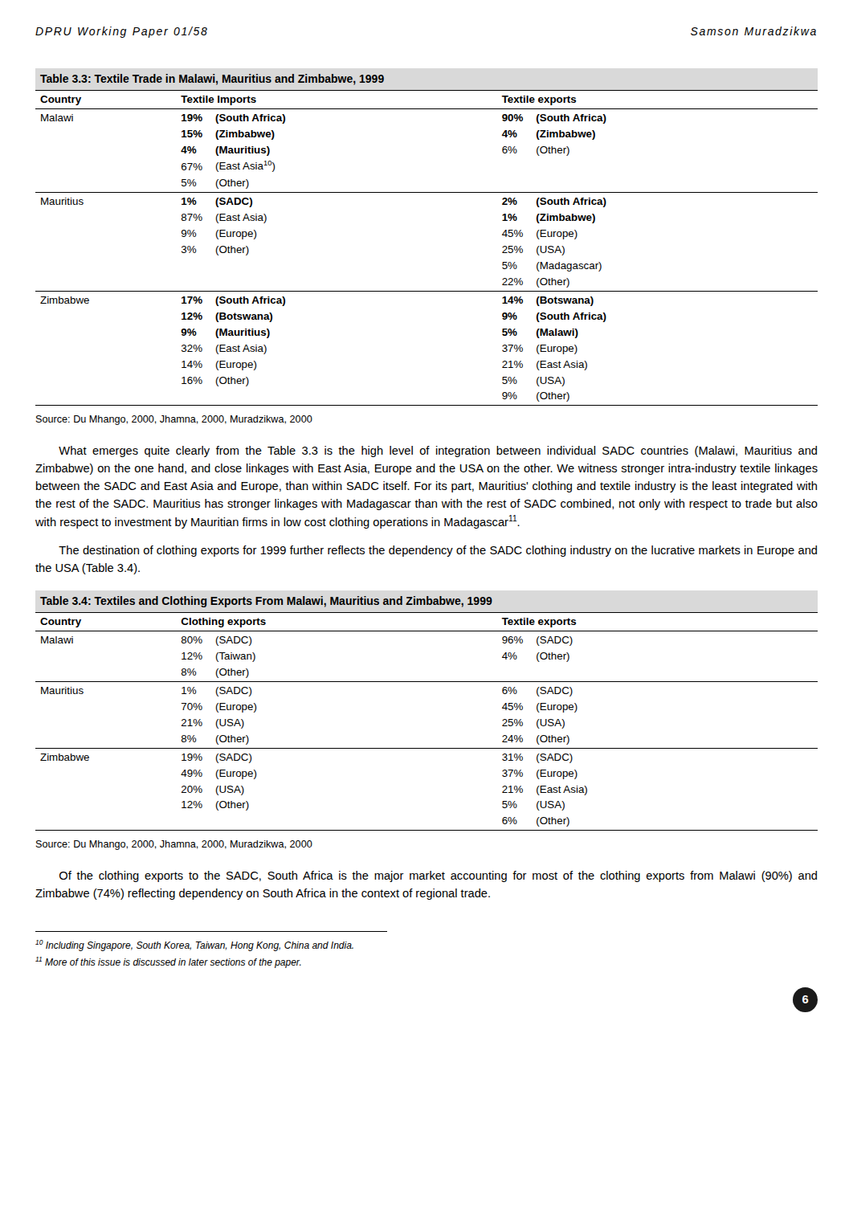DPRU Working Paper 01/58
Samson Muradzikwa
Table 3.3: Textile Trade in Malawi, Mauritius and Zimbabwe, 1999
| Country | Textile Imports | Textile exports |
| --- | --- | --- |
| Malawi | 19% (South Africa) 15% (Zimbabwe) 4% (Mauritius) 67% (East Asia 10 ) 5% (Other) | 90% (South Africa) 4% (Zimbabwe) 6% (Other) |
| Mauritius | 1% (SADC) 87% (East Asia) 9% (Europe) 3% (Other) | 2% (South Africa) 1% (Zimbabwe) 45% (Europe) 25% (USA) 5% (Madagascar) 22% (Other) |
| Zimbabwe | 17% (South Africa) 12% (Botswana) 9% (Mauritius) 32% (East Asia) 14% (Europe) 16% (Other) | 14% (Botswana) 9% (South Africa) 5% (Malawi) 37% (Europe) 21% (East Asia) 5% (USA) 9% (Other) |
Source: Du Mhango, 2000, Jhamna, 2000, Muradzikwa, 2000
What emerges quite clearly from the Table 3.3 is the high level of integration between individual SADC countries (Malawi, Mauritius and Zimbabwe) on the one hand, and close linkages with East Asia, Europe and the USA on the other. We witness stronger intra-industry textile linkages between the SADC and East Asia and Europe, than within SADC itself. For its part, Mauritius' clothing and textile industry is the least integrated with the rest of the SADC. Mauritius has stronger linkages with Madagascar than with the rest of SADC combined, not only with respect to trade but also with respect to investment by Mauritian firms in low cost clothing operations in Madagascar11.
The destination of clothing exports for 1999 further reflects the dependency of the SADC clothing industry on the lucrative markets in Europe and the USA (Table 3.4).
Table 3.4: Textiles and Clothing Exports From Malawi, Mauritius and Zimbabwe, 1999
| Country | Clothing exports | Textile exports |
| --- | --- | --- |
| Malawi | 80% (SADC) 12% (Taiwan) 8% (Other) | 96% (SADC) 4% (Other) |
| Mauritius | 1% (SADC) 70% (Europe) 21% (USA) 8% (Other) | 6% (SADC) 45% (Europe) 25% (USA) 24% (Other) |
| Zimbabwe | 19% (SADC) 49% (Europe) 20% (USA) 12% (Other) | 31% (SADC) 37% (Europe) 21% (East Asia) 5% (USA) 6% (Other) |
Source: Du Mhango, 2000, Jhamna, 2000, Muradzikwa, 2000
Of the clothing exports to the SADC, South Africa is the major market accounting for most of the clothing exports from Malawi (90%) and Zimbabwe (74%) reflecting dependency on South Africa in the context of regional trade.
10 Including Singapore, South Korea, Taiwan, Hong Kong, China and India.
11 More of this issue is discussed in later sections of the paper.
6